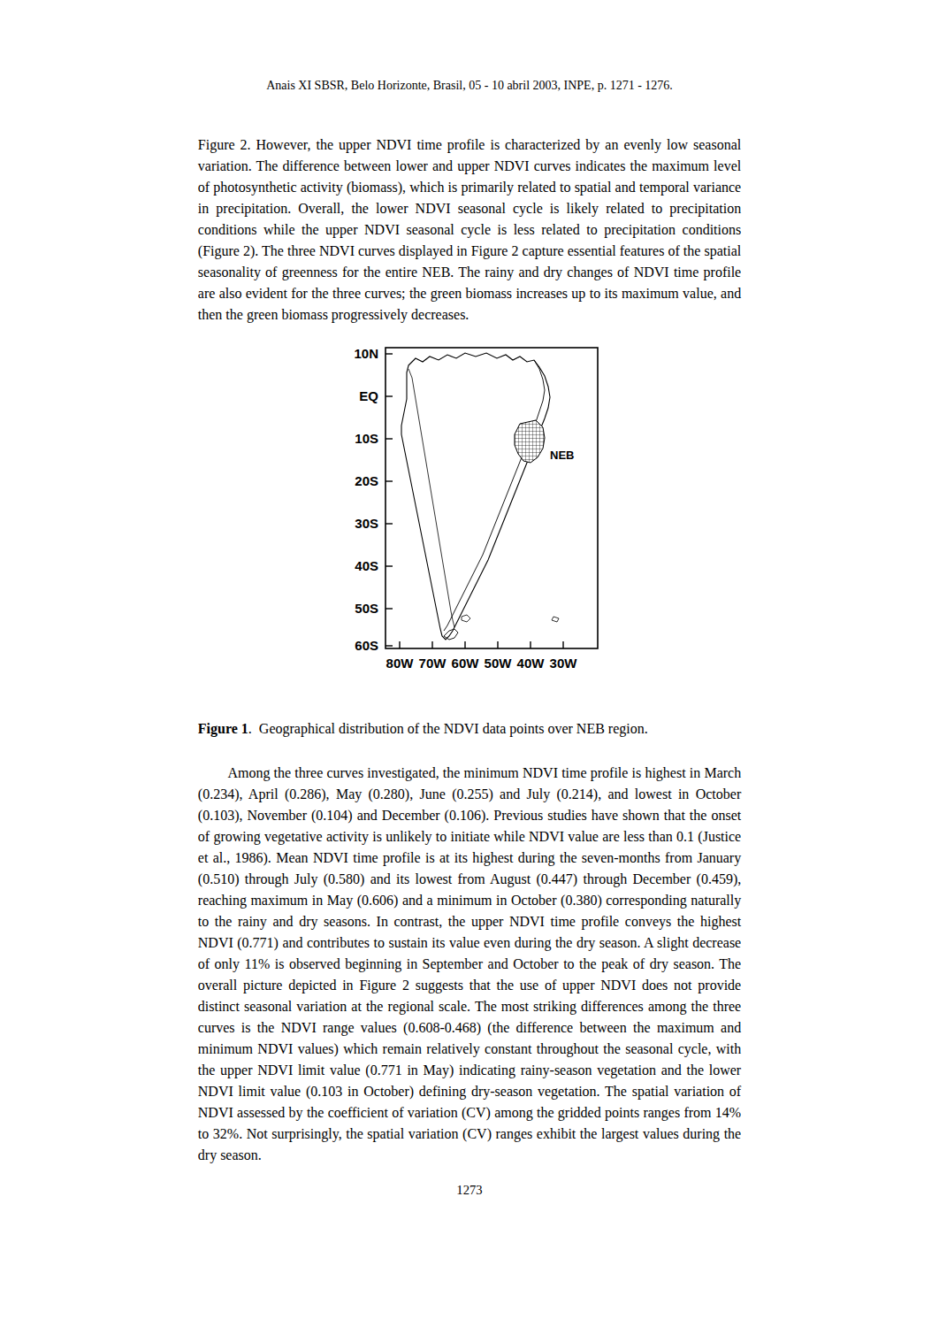Anais XI SBSR, Belo Horizonte, Brasil, 05 - 10 abril 2003, INPE, p. 1271 - 1276.
Figure 2. However, the upper NDVI time profile is characterized by an evenly low seasonal variation. The difference between lower and upper NDVI curves indicates the maximum level of photosynthetic activity (biomass), which is primarily related to spatial and temporal variance in precipitation. Overall, the lower NDVI seasonal cycle is likely related to precipitation conditions while the upper NDVI seasonal cycle is less related to precipitation conditions (Figure 2). The three NDVI curves displayed in Figure 2 capture essential features of the spatial seasonality of greenness for the entire NEB. The rainy and dry changes of NDVI time profile are also evident for the three curves; the green biomass increases up to its maximum value, and then the green biomass progressively decreases.
10N EQ 10S 20S 30S 40S 50S 60S 80W 70W 60W 50W 40W 30W NEB
Figure 1. Geographical distribution of the NDVI data points over NEB region.
Among the three curves investigated, the minimum NDVI time profile is highest in March (0.234), April (0.286), May (0.280), June (0.255) and July (0.214), and lowest in October (0.103), November (0.104) and December (0.106). Previous studies have shown that the onset of growing vegetative activity is unlikely to initiate while NDVI value are less than 0.1 (Justice et al., 1986). Mean NDVI time profile is at its highest during the seven-months from January (0.510) through July (0.580) and its lowest from August (0.447) through December (0.459), reaching maximum in May (0.606) and a minimum in October (0.380) corresponding naturally to the rainy and dry seasons. In contrast, the upper NDVI time profile conveys the highest NDVI (0.771) and contributes to sustain its value even during the dry season. A slight decrease of only 11% is observed beginning in September and October to the peak of dry season. The overall picture depicted in Figure 2 suggests that the use of upper NDVI does not provide distinct seasonal variation at the regional scale. The most striking differences among the three curves is the NDVI range values (0.608-0.468) (the difference between the maximum and minimum NDVI values) which remain relatively constant throughout the seasonal cycle, with the upper NDVI limit value (0.771 in May) indicating rainy-season vegetation and the lower NDVI limit value (0.103 in October) defining dry-season vegetation. The spatial variation of NDVI assessed by the coefficient of variation (CV) among the gridded points ranges from 14% to 32%. Not surprisingly, the spatial variation (CV) ranges exhibit the largest values during the dry season.
1273